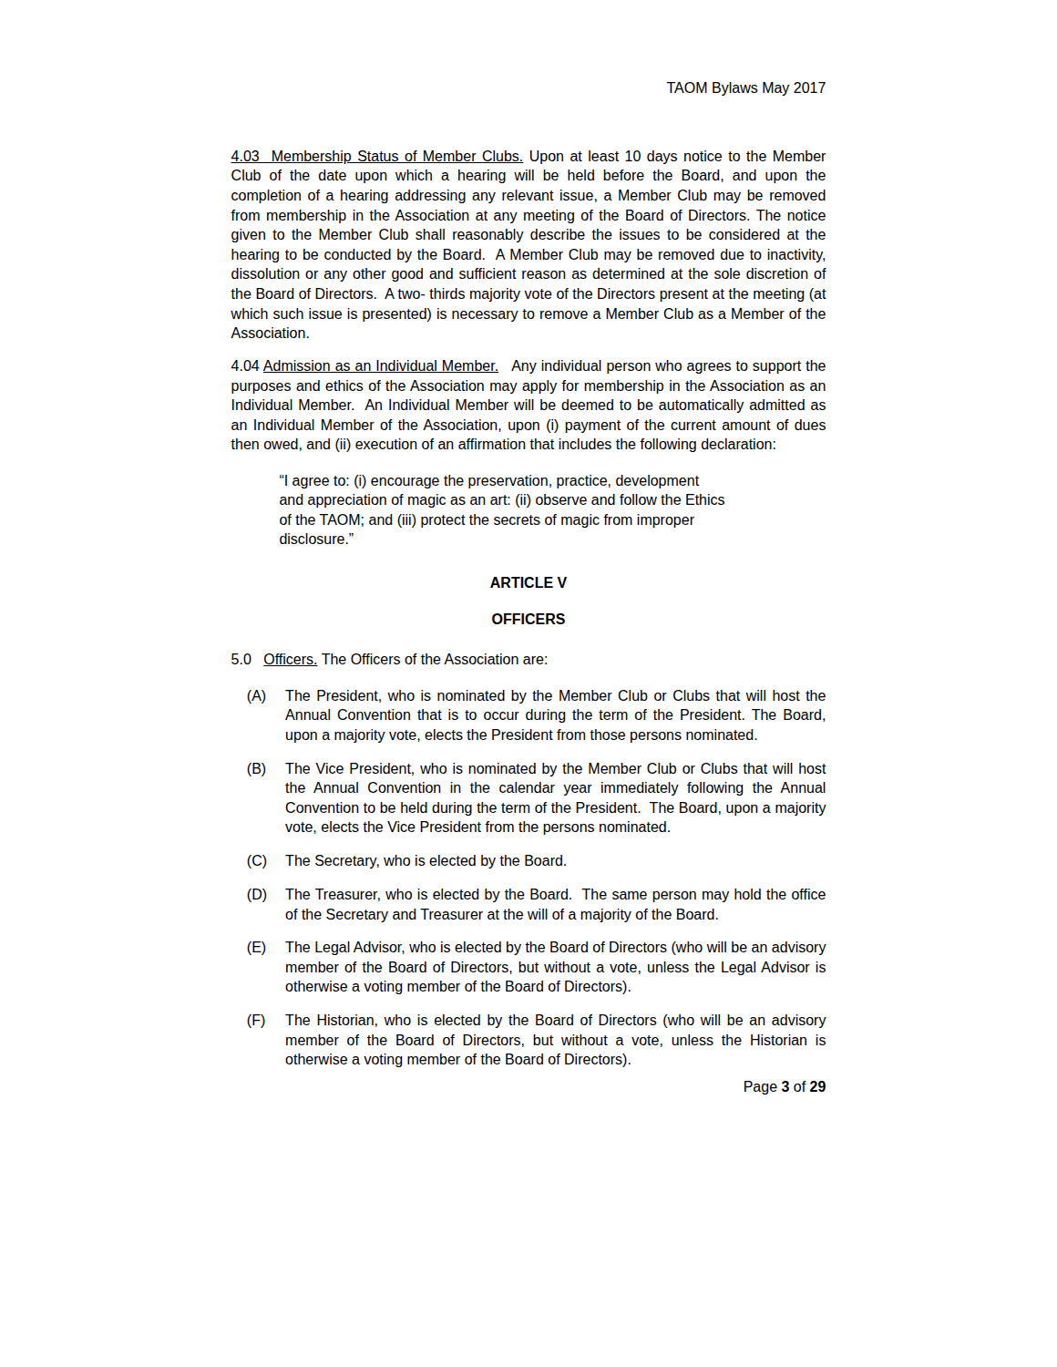TAOM Bylaws May 2017
4.03 Membership Status of Member Clubs. Upon at least 10 days notice to the Member Club of the date upon which a hearing will be held before the Board, and upon the completion of a hearing addressing any relevant issue, a Member Club may be removed from membership in the Association at any meeting of the Board of Directors. The notice given to the Member Club shall reasonably describe the issues to be considered at the hearing to be conducted by the Board. A Member Club may be removed due to inactivity, dissolution or any other good and sufficient reason as determined at the sole discretion of the Board of Directors. A two- thirds majority vote of the Directors present at the meeting (at which such issue is presented) is necessary to remove a Member Club as a Member of the Association.
4.04 Admission as an Individual Member. Any individual person who agrees to support the purposes and ethics of the Association may apply for membership in the Association as an Individual Member. An Individual Member will be deemed to be automatically admitted as an Individual Member of the Association, upon (i) payment of the current amount of dues then owed, and (ii) execution of an affirmation that includes the following declaration:
“I agree to: (i) encourage the preservation, practice, development and appreciation of magic as an art: (ii) observe and follow the Ethics of the TAOM; and (iii) protect the secrets of magic from improper disclosure.”
ARTICLE V
OFFICERS
5.0 Officers. The Officers of the Association are:
(A) The President, who is nominated by the Member Club or Clubs that will host the Annual Convention that is to occur during the term of the President. The Board, upon a majority vote, elects the President from those persons nominated.
(B) The Vice President, who is nominated by the Member Club or Clubs that will host the Annual Convention in the calendar year immediately following the Annual Convention to be held during the term of the President. The Board, upon a majority vote, elects the Vice President from the persons nominated.
(C) The Secretary, who is elected by the Board.
(D) The Treasurer, who is elected by the Board. The same person may hold the office of the Secretary and Treasurer at the will of a majority of the Board.
(E) The Legal Advisor, who is elected by the Board of Directors (who will be an advisory member of the Board of Directors, but without a vote, unless the Legal Advisor is otherwise a voting member of the Board of Directors).
(F) The Historian, who is elected by the Board of Directors (who will be an advisory member of the Board of Directors, but without a vote, unless the Historian is otherwise a voting member of the Board of Directors).
Page 3 of 29